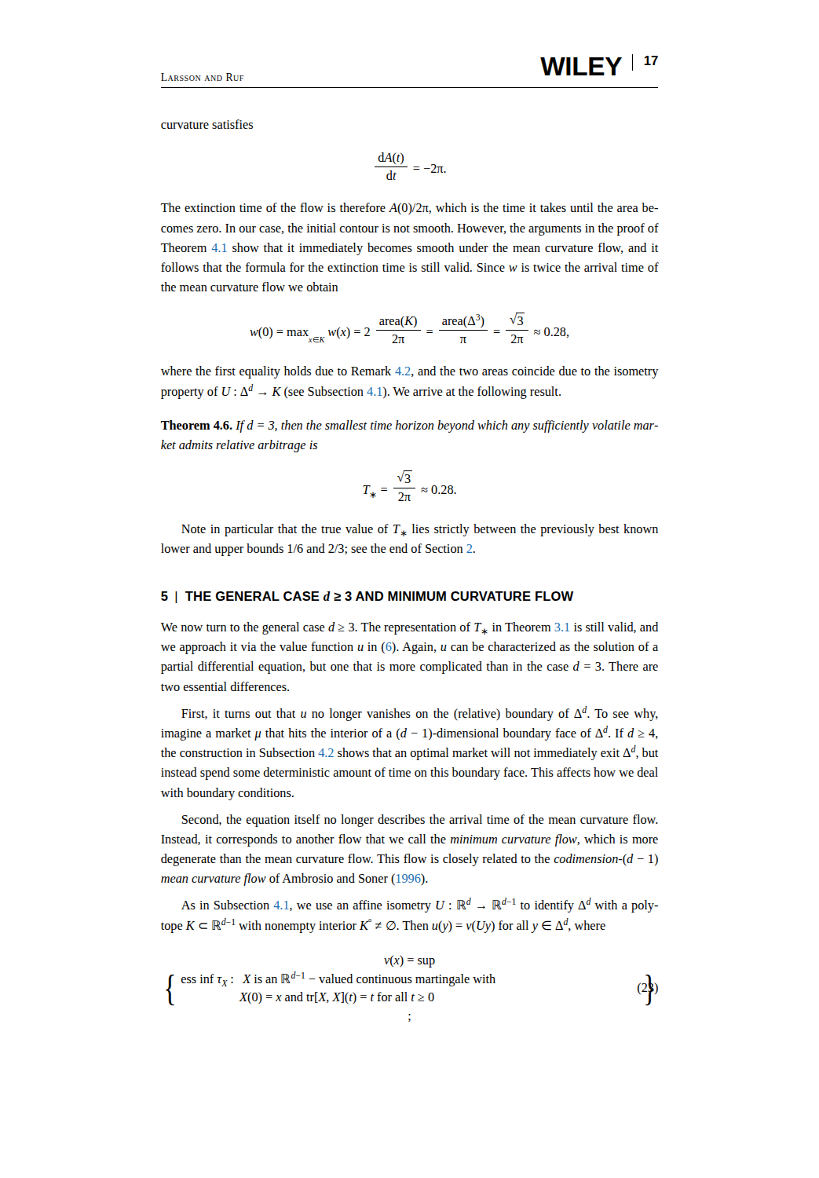Larsson and Ruf
WILEY
17
curvature satisfies
dA(t) dt = −2π.
The extinction time of the flow is therefore A(0)/2π, which is the time it takes until the area becomes zero. In our case, the initial contour is not smooth. However, the arguments in the proof of Theorem 4.1 show that it immediately becomes smooth under the mean curvature flow, and it follows that the formula for the extinction time is still valid. Since w is twice the arrival time of the mean curvature flow we obtain
w(0) = maxx∈K w(x) = 2 area(K) 2π = area(Δ3) π = 32π ≈ 0.28,
where the first equality holds due to Remark 4.2, and the two areas coincide due to the isometry property of U : Δd → K (see Subsection 4.1). We arrive at the following result.
Theorem 4.6. If d = 3, then the smallest time horizon beyond which any sufficiently volatile market admits relative arbitrage is
T∗ = 32π ≈ 0.28.
Note in particular that the true value of T∗ lies strictly between the previously best known lower and upper bounds 1/6 and 2/3; see the end of Section 2.
5|THE GENERAL CASE d ≥ 3 AND MINIMUM CURVATURE FLOW
We now turn to the general case d ≥ 3. The representation of T∗ in Theorem 3.1 is still valid, and we approach it via the value function u in (6). Again, u can be characterized as the solution of a partial differential equation, but one that is more complicated than in the case d = 3. There are two essential differences.
First, it turns out that u no longer vanishes on the (relative) boundary of Δd. To see why, imagine a market μ that hits the interior of a (d − 1)-dimensional boundary face of Δd. If d ≥ 4, the construction in Subsection 4.2 shows that an optimal market will not immediately exit Δd, but instead spend some deterministic amount of time on this boundary face. This affects how we deal with boundary conditions.
Second, the equation itself no longer describes the arrival time of the mean curvature flow. Instead, it corresponds to another flow that we call the minimum curvature flow, which is more degenerate than the mean curvature flow. This flow is closely related to the codimension-(d − 1) mean curvature flow of Ambrosio and Soner (1996).
As in Subsection 4.1, we use an affine isometry U : ℝd → ℝd−1 to identify Δd with a polytope K ⊂ ℝd−1 with nonempty interior K° ≠ ∅. Then u(y) = v(Uy) for all y ∈ Δd, where
v(x) = sup { ess inf τX : X is an ℝd−1 − valued continuous martingale with X(0) = x and tr[X, X](t) = t for all t ≥ 0 } ; (23)